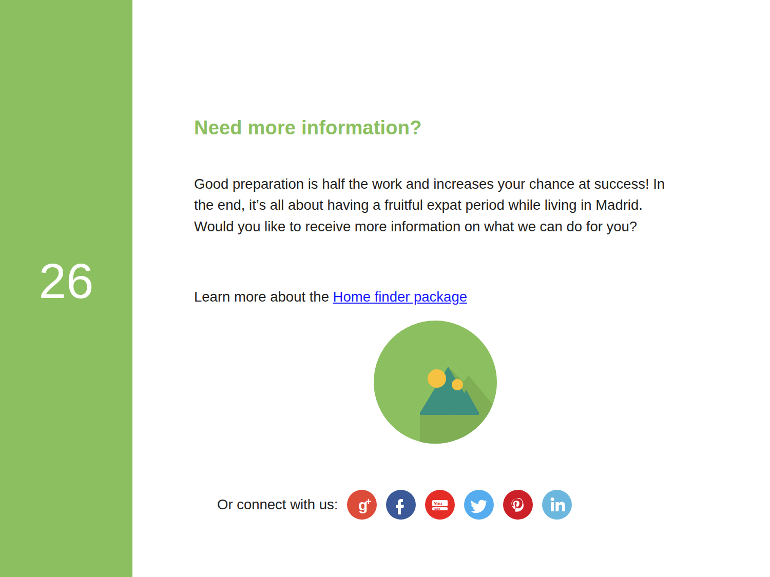26
Need more information?
Good preparation is half the work and increases your chance at success! In the end, it’s all about having a fruitful expat period while living in Madrid. Would you like to receive more information on what we can do for you?
Learn more about the Home finder package
Or connect with us: g + You Tube